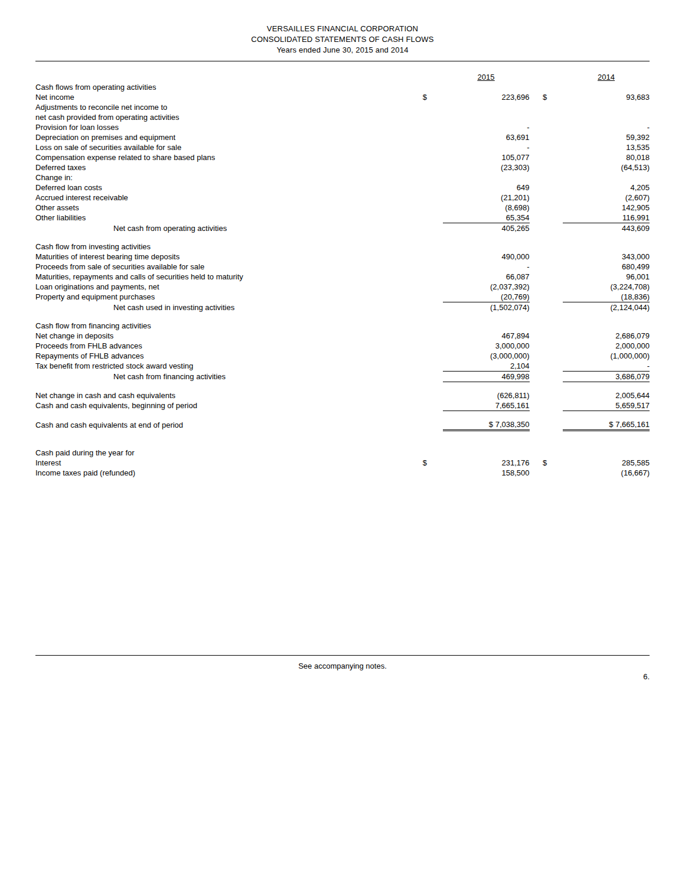VERSAILLES FINANCIAL CORPORATION
CONSOLIDATED STATEMENTS OF CASH FLOWS
Years ended June 30, 2015 and 2014
| | | 2015 | | | 2014 |
| Cash flows from operating activities | | | | | |
| Net income | $ | 223,696 | | $ | 93,683 |
| Adjustments to reconcile net income to | | | | | |
| net cash provided from operating activities | | | | | |
| Provision for loan losses | | - | | | - |
| Depreciation on premises and equipment | | 63,691 | | | 59,392 |
| Loss on sale of securities available for sale | | - | | | 13,535 |
| Compensation expense related to share based plans | | 105,077 | | | 80,018 |
| Deferred taxes | | (23,303) | | | (64,513) |
| Change in: | | | | | |
| Deferred loan costs | | 649 | | | 4,205 |
| Accrued interest receivable | | (21,201) | | | (2,607) |
| Other assets | | (8,698) | | | 142,905 |
| Other liabilities | | 65,354 | | | 116,991 |
| Net cash from operating activities | | 405,265 | | | 443,609 |
| Cash flow from investing activities | | | | | |
| Maturities of interest bearing time deposits | | 490,000 | | | 343,000 |
| Proceeds from sale of securities available for sale | | - | | | 680,499 |
| Maturities, repayments and calls of securities held to maturity | | 66,087 | | | 96,001 |
| Loan originations and payments, net | | (2,037,392) | | | (3,224,708) |
| Property and equipment purchases | | (20,769) | | | (18,836) |
| Net cash used in investing activities | | (1,502,074) | | | (2,124,044) |
| Cash flow from financing activities | | | | | |
| Net change in deposits | | 467,894 | | | 2,686,079 |
| Proceeds from FHLB advances | | 3,000,000 | | | 2,000,000 |
| Repayments of FHLB advances | | (3,000,000) | | | (1,000,000) |
| Tax benefit from restricted stock award vesting | | 2,104 | | | - |
| Net cash from financing activities | | 469,998 | | | 3,686,079 |
| Net change in cash and cash equivalents | | (626,811) | | | 2,005,644 |
| Cash and cash equivalents, beginning of period | | 7,665,161 | | | 5,659,517 |
| Cash and cash equivalents at end of period | | $ 7,038,350 | | | $ 7,665,161 |
| Cash paid during the year for | | | | | |
| Interest | $ | 231,176 | | $ | 285,585 |
| Income taxes paid (refunded) | | 158,500 | | | (16,667) |
See accompanying notes. 6.